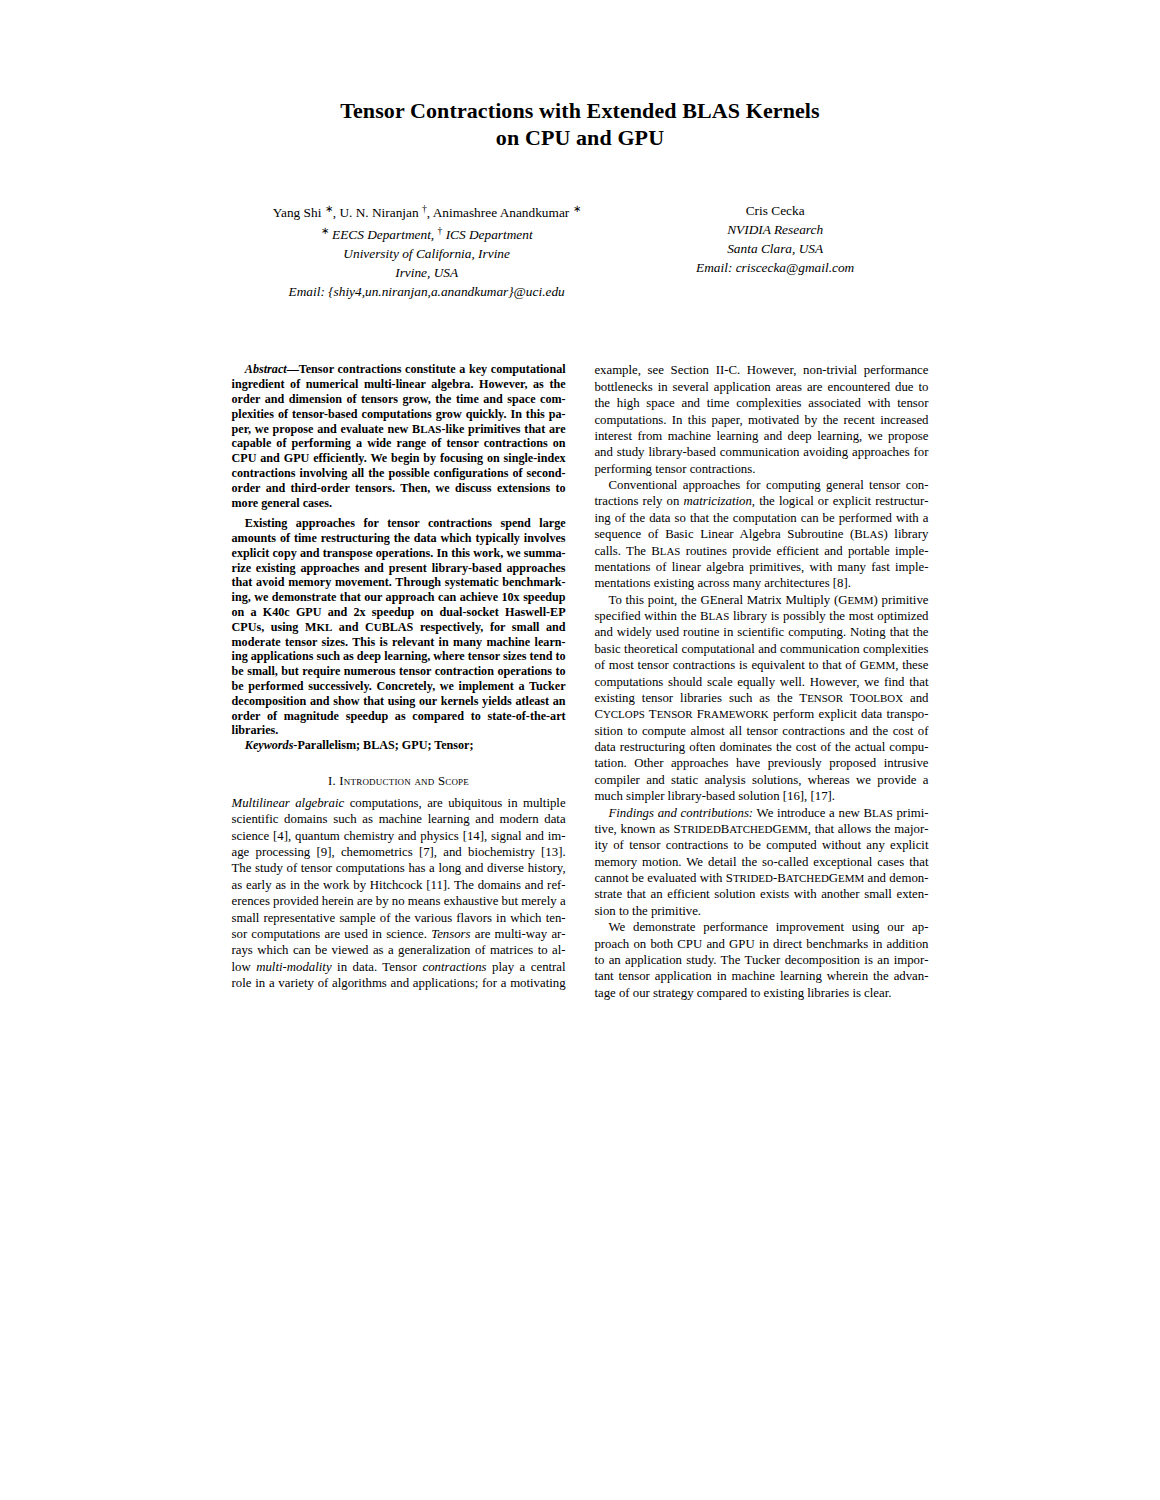Tensor Contractions with Extended BLAS Kernels
on CPU and GPU
| Yang Shi ∗ , U. N. Niranjan † , Animashree Anandkumar ∗ ∗ EECS Department, † ICS Department University of California, Irvine Irvine, USA Email: {shiy4,un.niranjan,a.anandkumar}@uci.edu | Cris Cecka NVIDIA Research Santa Clara, USA Email: criscecka@gmail.com |
Abstract—Tensor contractions constitute a key computational ingredient of numerical multi-linear algebra. However, as the order and dimension of tensors grow, the time and space complexities of tensor-based computations grow quickly. In this paper, we propose and evaluate new BLAS-like primitives that are capable of performing a wide range of tensor contractions on CPU and GPU efficiently. We begin by focusing on single-index contractions involving all the possible configurations of second-order and third-order tensors. Then, we discuss extensions to more general cases.
Existing approaches for tensor contractions spend large amounts of time restructuring the data which typically involves explicit copy and transpose operations. In this work, we summarize existing approaches and present library-based approaches that avoid memory movement. Through systematic benchmarking, we demonstrate that our approach can achieve 10x speedup on a K40c GPU and 2x speedup on dual-socket Haswell-EP CPUs, using MKL and CUBLAS respectively, for small and moderate tensor sizes. This is relevant in many machine learning applications such as deep learning, where tensor sizes tend to be small, but require numerous tensor contraction operations to be performed successively. Concretely, we implement a Tucker decomposition and show that using our kernels yields atleast an order of magnitude speedup as compared to state-of-the-art libraries.
Keywords-Parallelism; BLAS; GPU; Tensor;
I. Introduction and Scope
Multilinear algebraic computations, are ubiquitous in multiple scientific domains such as machine learning and modern data science [4], quantum chemistry and physics [14], signal and image processing [9], chemometrics [7], and biochemistry [13]. The study of tensor computations has a long and diverse history, as early as in the work by Hitchcock [11]. The domains and references provided herein are by no means exhaustive but merely a small representative sample of the various flavors in which tensor computations are used in science. Tensors are multi-way arrays which can be viewed as a generalization of matrices to allow multi-modality in data. Tensor contractions play a central role in a variety of algorithms and applications; for a motivating example, see Section II-C. However, non-trivial performance bottlenecks in several application areas are encountered due to the high space and time complexities associated with tensor computations. In this paper, motivated by the recent increased interest from machine learning and deep learning, we propose and study library-based communication avoiding approaches for performing tensor contractions.
Conventional approaches for computing general tensor contractions rely on matricization, the logical or explicit restructuring of the data so that the computation can be performed with a sequence of Basic Linear Algebra Subroutine (BLAS) library calls. The BLAS routines provide efficient and portable implementations of linear algebra primitives, with many fast implementations existing across many architectures [8].
To this point, the GEneral Matrix Multiply (GEMM) primitive specified within the BLAS library is possibly the most optimized and widely used routine in scientific computing. Noting that the basic theoretical computational and communication complexities of most tensor contractions is equivalent to that of GEMM, these computations should scale equally well. However, we find that existing tensor libraries such as the TENSOR TOOLBOX and CYCLOPS TENSOR FRAMEWORK perform explicit data transposition to compute almost all tensor contractions and the cost of data restructuring often dominates the cost of the actual computation. Other approaches have previously proposed intrusive compiler and static analysis solutions, whereas we provide a much simpler library-based solution [16], [17].
Findings and contributions: We introduce a new BLAS primitive, known as STRIDEDBATCHEDGEMM, that allows the majority of tensor contractions to be computed without any explicit memory motion. We detail the so-called exceptional cases that cannot be evaluated with STRIDED-BATCHEDGEMM and demonstrate that an efficient solution exists with another small extension to the primitive.
We demonstrate performance improvement using our approach on both CPU and GPU in direct benchmarks in addition to an application study. The Tucker decomposition is an important tensor application in machine learning wherein the advantage of our strategy compared to existing libraries is clear.